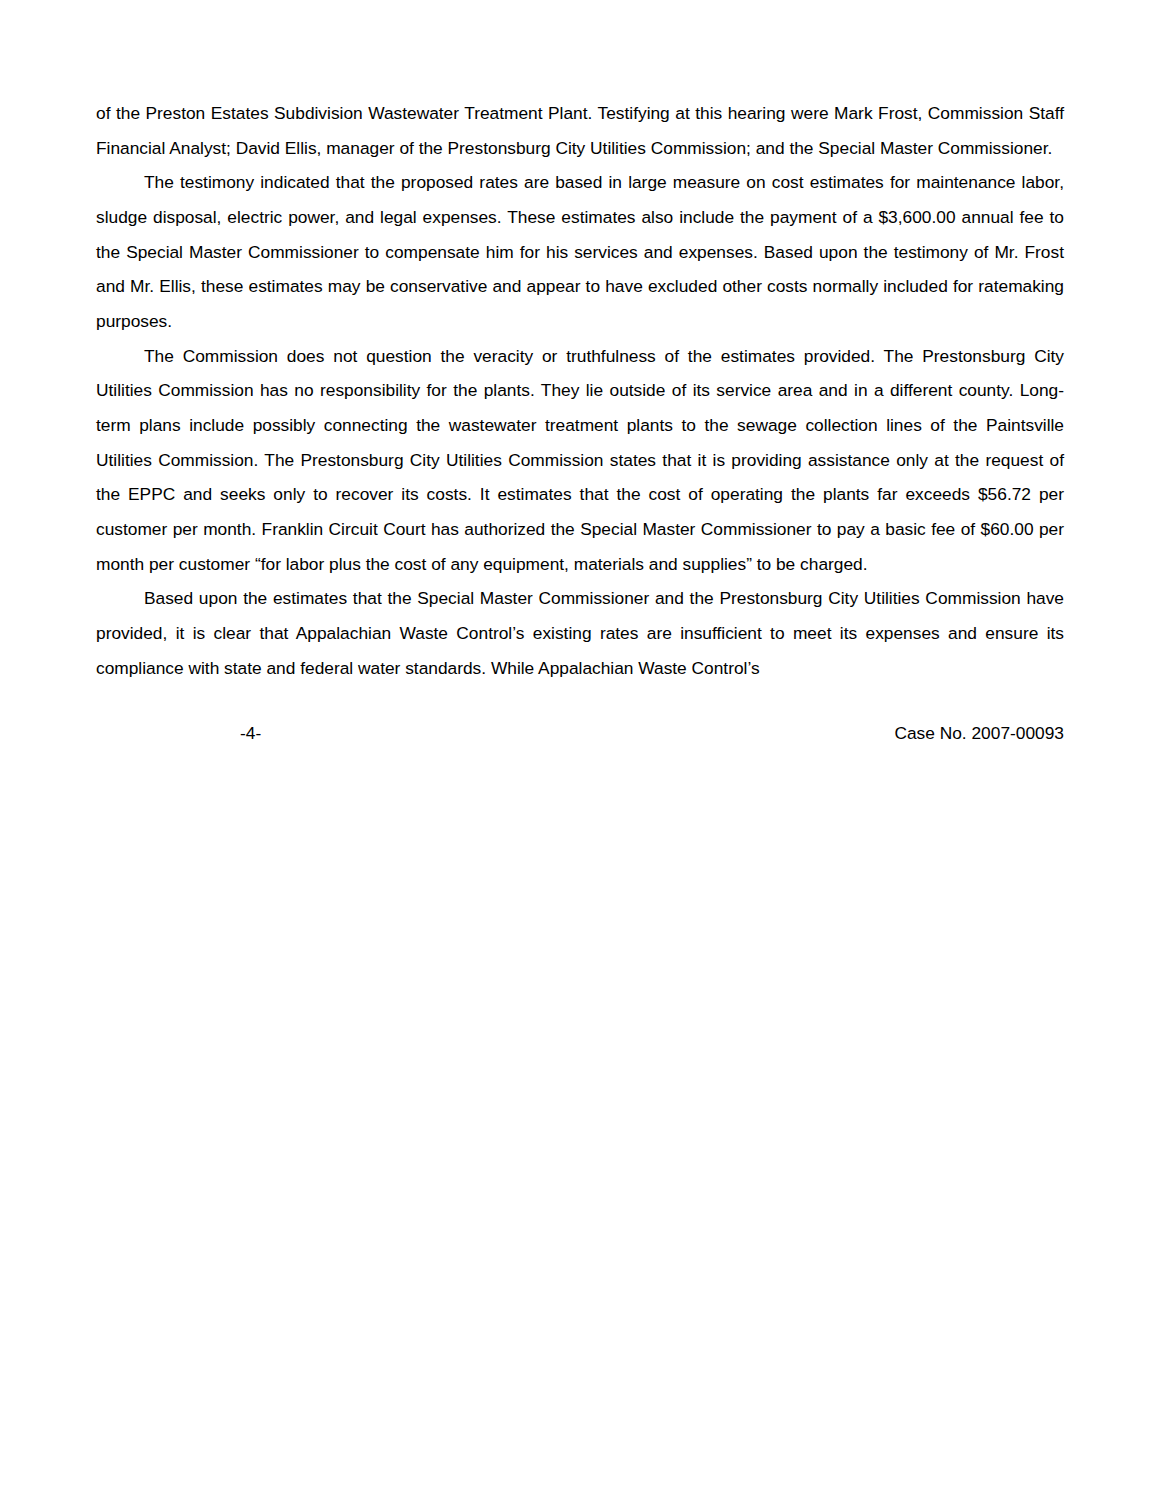of the Preston Estates Subdivision Wastewater Treatment Plant. Testifying at this hearing were Mark Frost, Commission Staff Financial Analyst; David Ellis, manager of the Prestonsburg City Utilities Commission; and the Special Master Commissioner.
The testimony indicated that the proposed rates are based in large measure on cost estimates for maintenance labor, sludge disposal, electric power, and legal expenses. These estimates also include the payment of a $3,600.00 annual fee to the Special Master Commissioner to compensate him for his services and expenses. Based upon the testimony of Mr. Frost and Mr. Ellis, these estimates may be conservative and appear to have excluded other costs normally included for ratemaking purposes.
The Commission does not question the veracity or truthfulness of the estimates provided. The Prestonsburg City Utilities Commission has no responsibility for the plants. They lie outside of its service area and in a different county. Long-term plans include possibly connecting the wastewater treatment plants to the sewage collection lines of the Paintsville Utilities Commission. The Prestonsburg City Utilities Commission states that it is providing assistance only at the request of the EPPC and seeks only to recover its costs. It estimates that the cost of operating the plants far exceeds $56.72 per customer per month. Franklin Circuit Court has authorized the Special Master Commissioner to pay a basic fee of $60.00 per month per customer “for labor plus the cost of any equipment, materials and supplies” to be charged.
Based upon the estimates that the Special Master Commissioner and the Prestonsburg City Utilities Commission have provided, it is clear that Appalachian Waste Control’s existing rates are insufficient to meet its expenses and ensure its compliance with state and federal water standards. While Appalachian Waste Control’s
-4- Case No. 2007-00093